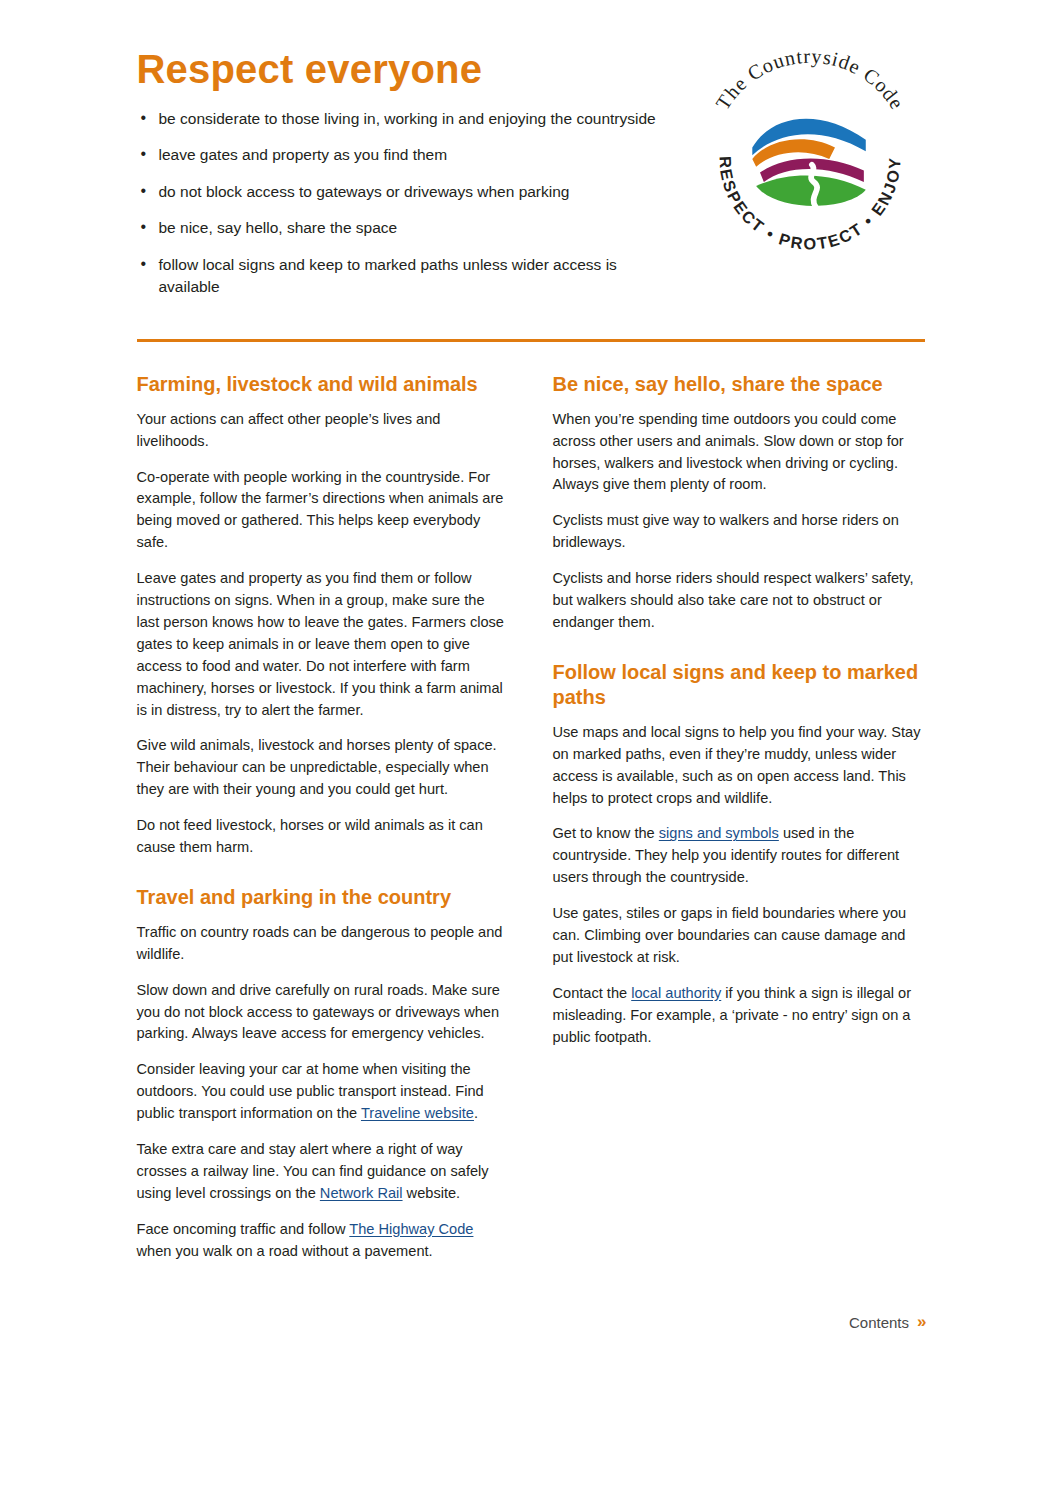Respect everyone
be considerate to those living in, working in and enjoying the countryside
leave gates and property as you find them
do not block access to gateways or driveways when parking
be nice, say hello, share the space
follow local signs and keep to marked paths unless wider access is available
The Countryside Code RESPECT • PROTECT • ENJOY
Farming, livestock and wild animals
Your actions can affect other people’s lives and livelihoods.
Co-operate with people working in the countryside. For example, follow the farmer’s directions when animals are being moved or gathered. This helps keep everybody safe.
Leave gates and property as you find them or follow instructions on signs. When in a group, make sure the last person knows how to leave the gates. Farmers close gates to keep animals in or leave them open to give access to food and water. Do not interfere with farm machinery, horses or livestock. If you think a farm animal is in distress, try to alert the farmer.
Give wild animals, livestock and horses plenty of space. Their behaviour can be unpredictable, especially when they are with their young and you could get hurt.
Do not feed livestock, horses or wild animals as it can cause them harm.
Travel and parking in the country
Traffic on country roads can be dangerous to people and wildlife.
Slow down and drive carefully on rural roads. Make sure you do not block access to gateways or driveways when parking. Always leave access for emergency vehicles.
Consider leaving your car at home when visiting the outdoors. You could use public transport instead. Find public transport information on the Traveline website.
Take extra care and stay alert where a right of way crosses a railway line. You can find guidance on safely using level crossings on the Network Rail website.
Face oncoming traffic and follow The Highway Code when you walk on a road without a pavement.
Be nice, say hello, share the space
When you’re spending time outdoors you could come across other users and animals. Slow down or stop for horses, walkers and livestock when driving or cycling. Always give them plenty of room.
Cyclists must give way to walkers and horse riders on bridleways.
Cyclists and horse riders should respect walkers’ safety, but walkers should also take care not to obstruct or endanger them.
Follow local signs and keep to marked paths
Use maps and local signs to help you find your way. Stay on marked paths, even if they’re muddy, unless wider access is available, such as on open access land. This helps to protect crops and wildlife.
Get to know the signs and symbols used in the countryside. They help you identify routes for different users through the countryside.
Use gates, stiles or gaps in field boundaries where you can. Climbing over boundaries can cause damage and put livestock at risk.
Contact the local authority if you think a sign is illegal or misleading. For example, a ‘private - no entry’ sign on a public footpath.
Contents »